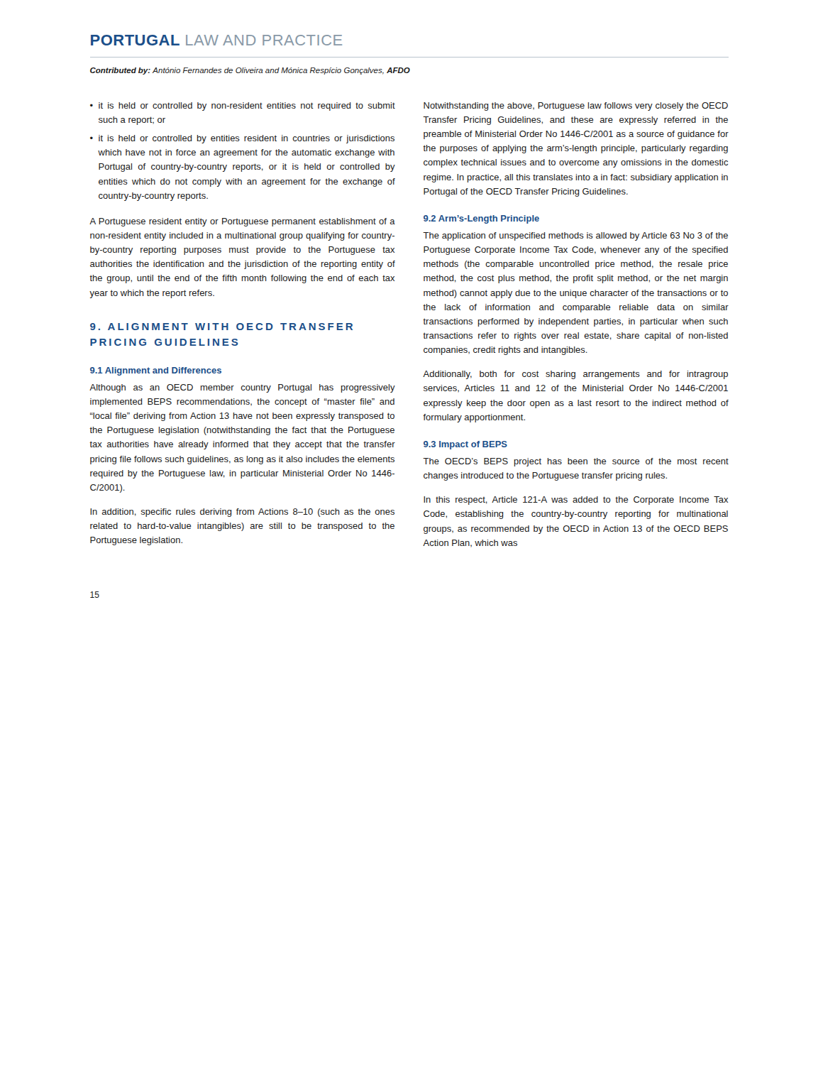PORTUGAL LAW AND PRACTICE
Contributed by: António Fernandes de Oliveira and Mónica Respício Gonçalves, AFDO
it is held or controlled by non-resident entities not required to submit such a report; or
it is held or controlled by entities resident in countries or jurisdictions which have not in force an agreement for the automatic exchange with Portugal of country-by-country reports, or it is held or controlled by entities which do not comply with an agreement for the exchange of country-by-country reports.
A Portuguese resident entity or Portuguese permanent establishment of a non-resident entity included in a multinational group qualifying for country-by-country reporting purposes must provide to the Portuguese tax authorities the identification and the jurisdiction of the reporting entity of the group, until the end of the fifth month following the end of each tax year to which the report refers.
9. ALIGNMENT WITH OECD TRANSFER PRICING GUIDELINES
9.1 Alignment and Differences
Although as an OECD member country Portugal has progressively implemented BEPS recommendations, the concept of “master file” and “local file” deriving from Action 13 have not been expressly transposed to the Portuguese legislation (notwithstanding the fact that the Portuguese tax authorities have already informed that they accept that the transfer pricing file follows such guidelines, as long as it also includes the elements required by the Portuguese law, in particular Ministerial Order No 1446-C/2001).
In addition, specific rules deriving from Actions 8–10 (such as the ones related to hard-to-value intangibles) are still to be transposed to the Portuguese legislation.
Notwithstanding the above, Portuguese law follows very closely the OECD Transfer Pricing Guidelines, and these are expressly referred in the preamble of Ministerial Order No 1446-C/2001 as a source of guidance for the purposes of applying the arm’s-length principle, particularly regarding complex technical issues and to overcome any omissions in the domestic regime. In practice, all this translates into a in fact: subsidiary application in Portugal of the OECD Transfer Pricing Guidelines.
9.2 Arm’s-Length Principle
The application of unspecified methods is allowed by Article 63 No 3 of the Portuguese Corporate Income Tax Code, whenever any of the specified methods (the comparable uncontrolled price method, the resale price method, the cost plus method, the profit split method, or the net margin method) cannot apply due to the unique character of the transactions or to the lack of information and comparable reliable data on similar transactions performed by independent parties, in particular when such transactions refer to rights over real estate, share capital of non-listed companies, credit rights and intangibles.
Additionally, both for cost sharing arrangements and for intragroup services, Articles 11 and 12 of the Ministerial Order No 1446-C/2001 expressly keep the door open as a last resort to the indirect method of formulary apportionment.
9.3 Impact of BEPS
The OECD’s BEPS project has been the source of the most recent changes introduced to the Portuguese transfer pricing rules.
In this respect, Article 121-A was added to the Corporate Income Tax Code, establishing the country-by-country reporting for multinational groups, as recommended by the OECD in Action 13 of the OECD BEPS Action Plan, which was
15